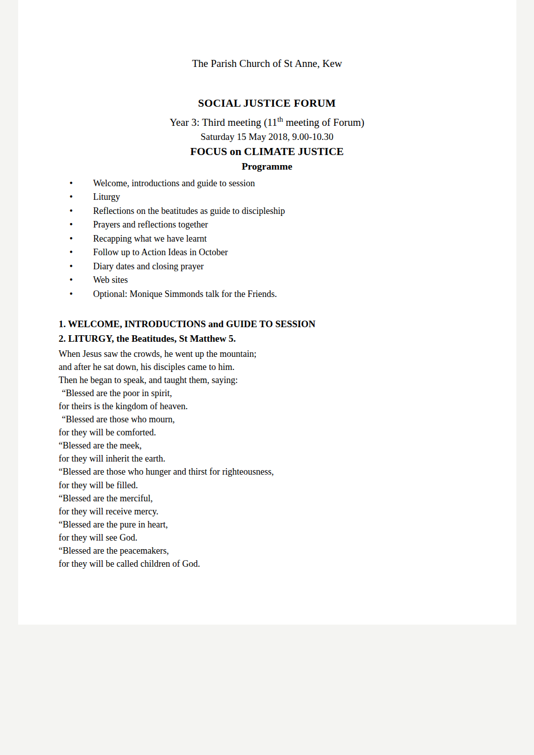The Parish Church of St Anne, Kew
SOCIAL JUSTICE FORUM
Year 3: Third meeting (11th meeting of Forum)
Saturday 15 May 2018, 9.00-10.30
FOCUS on CLIMATE JUSTICE
Programme
Welcome, introductions and guide to session
Liturgy
Reflections on the beatitudes as guide to discipleship
Prayers and reflections together
Recapping what we have learnt
Follow up to Action Ideas in October
Diary dates and closing prayer
Web sites
Optional: Monique Simmonds talk for the Friends.
1. WELCOME, INTRODUCTIONS and GUIDE TO SESSION
2. LITURGY, the Beatitudes, St Matthew 5.
When Jesus saw the crowds, he went up the mountain;
and after he sat down, his disciples came to him.
Then he began to speak, and taught them, saying:
“Blessed are the poor in spirit,
for theirs is the kingdom of heaven.
“Blessed are those who mourn,
for they will be comforted.
“Blessed are the meek,
for they will inherit the earth.
“Blessed are those who hunger and thirst for righteousness,
for they will be filled.
“Blessed are the merciful,
for they will receive mercy.
“Blessed are the pure in heart,
for they will see God.
“Blessed are the peacemakers,
for they will be called children of God.